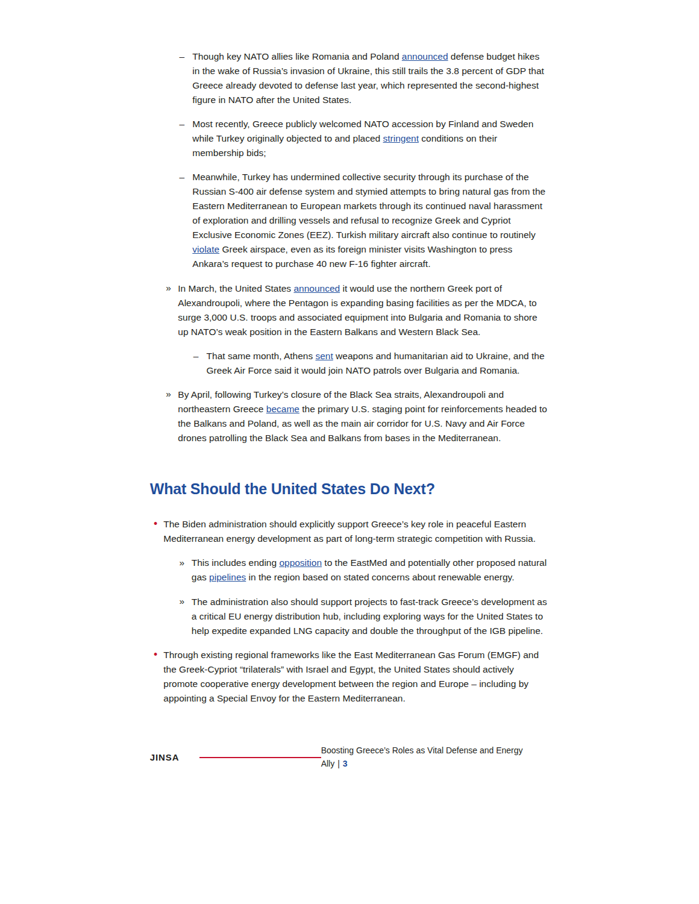Though key NATO allies like Romania and Poland announced defense budget hikes in the wake of Russia’s invasion of Ukraine, this still trails the 3.8 percent of GDP that Greece already devoted to defense last year, which represented the second-highest figure in NATO after the United States.
Most recently, Greece publicly welcomed NATO accession by Finland and Sweden while Turkey originally objected to and placed stringent conditions on their membership bids;
Meanwhile, Turkey has undermined collective security through its purchase of the Russian S-400 air defense system and stymied attempts to bring natural gas from the Eastern Mediterranean to European markets through its continued naval harassment of exploration and drilling vessels and refusal to recognize Greek and Cypriot Exclusive Economic Zones (EEZ). Turkish military aircraft also continue to routinely violate Greek airspace, even as its foreign minister visits Washington to press Ankara’s request to purchase 40 new F-16 fighter aircraft.
In March, the United States announced it would use the northern Greek port of Alexandroupoli, where the Pentagon is expanding basing facilities as per the MDCA, to surge 3,000 U.S. troops and associated equipment into Bulgaria and Romania to shore up NATO’s weak position in the Eastern Balkans and Western Black Sea.
That same month, Athens sent weapons and humanitarian aid to Ukraine, and the Greek Air Force said it would join NATO patrols over Bulgaria and Romania.
By April, following Turkey’s closure of the Black Sea straits, Alexandroupoli and northeastern Greece became the primary U.S. staging point for reinforcements headed to the Balkans and Poland, as well as the main air corridor for U.S. Navy and Air Force drones patrolling the Black Sea and Balkans from bases in the Mediterranean.
What Should the United States Do Next?
The Biden administration should explicitly support Greece’s key role in peaceful Eastern Mediterranean energy development as part of long-term strategic competition with Russia.
This includes ending opposition to the EastMed and potentially other proposed natural gas pipelines in the region based on stated concerns about renewable energy.
The administration also should support projects to fast-track Greece’s development as a critical EU energy distribution hub, including exploring ways for the United States to help expedite expanded LNG capacity and double the throughput of the IGB pipeline.
Through existing regional frameworks like the East Mediterranean Gas Forum (EMGF) and the Greek-Cypriot “trilaterals” with Israel and Egypt, the United States should actively promote cooperative energy development between the region and Europe – including by appointing a Special Envoy for the Eastern Mediterranean.
JINSA Boosting Greece’s Roles as Vital Defense and Energy Ally|3